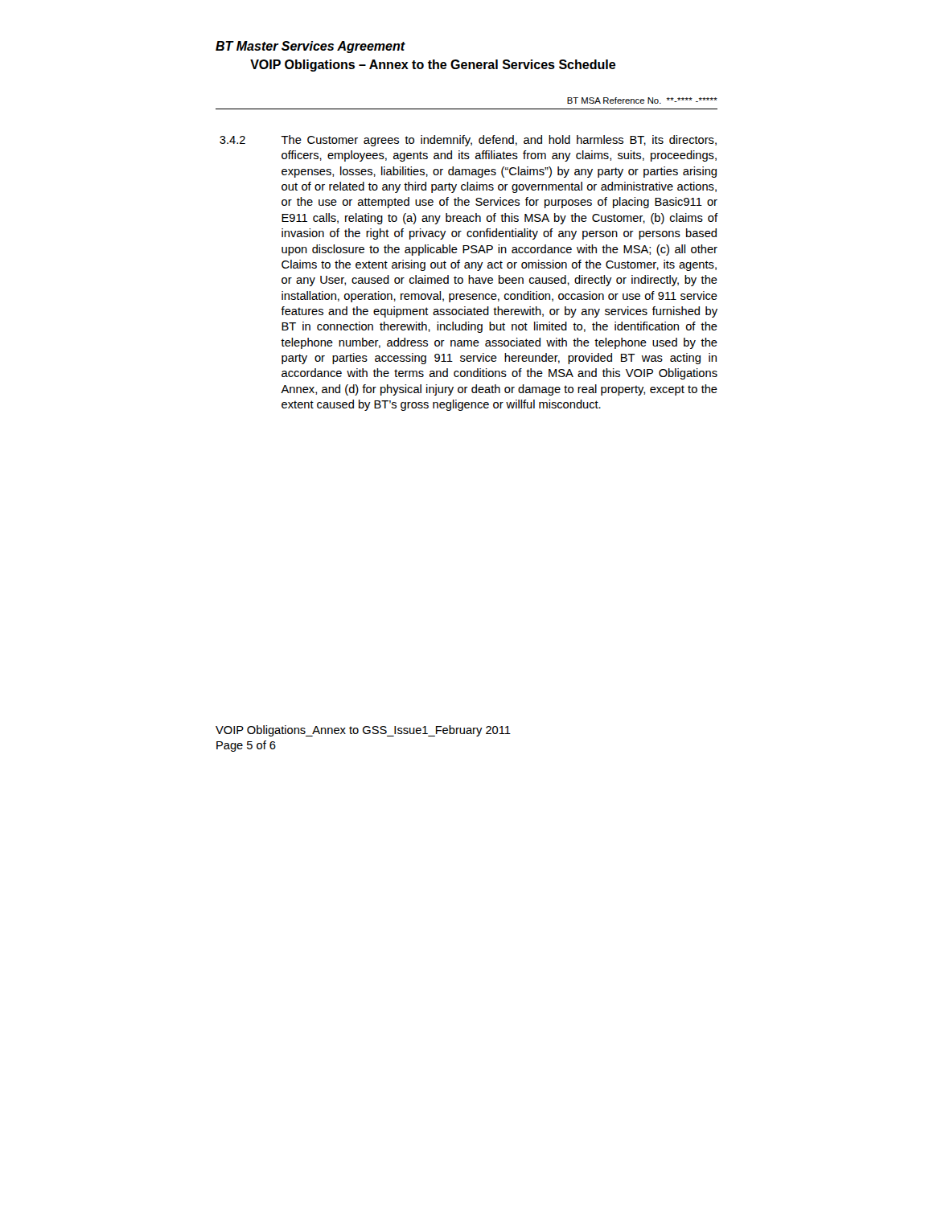BT Master Services Agreement
VOIP Obligations – Annex to the General Services Schedule
BT MSA Reference No. **-**** -*****
3.4.2
The Customer agrees to indemnify, defend, and hold harmless BT, its directors, officers, employees, agents and its affiliates from any claims, suits, proceedings, expenses, losses, liabilities, or damages (“Claims”) by any party or parties arising out of or related to any third party claims or governmental or administrative actions, or the use or attempted use of the Services for purposes of placing Basic911 or E911 calls, relating to (a) any breach of this MSA by the Customer, (b) claims of invasion of the right of privacy or confidentiality of any person or persons based upon disclosure to the applicable PSAP in accordance with the MSA; (c) all other Claims to the extent arising out of any act or omission of the Customer, its agents, or any User, caused or claimed to have been caused, directly or indirectly, by the installation, operation, removal, presence, condition, occasion or use of 911 service features and the equipment associated therewith, or by any services furnished by BT in connection therewith, including but not limited to, the identification of the telephone number, address or name associated with the telephone used by the party or parties accessing 911 service hereunder, provided BT was acting in accordance with the terms and conditions of the MSA and this VOIP Obligations Annex, and (d) for physical injury or death or damage to real property, except to the extent caused by BT’s gross negligence or willful misconduct.
VOIP Obligations_Annex to GSS_Issue1_February 2011
Page 5 of 6